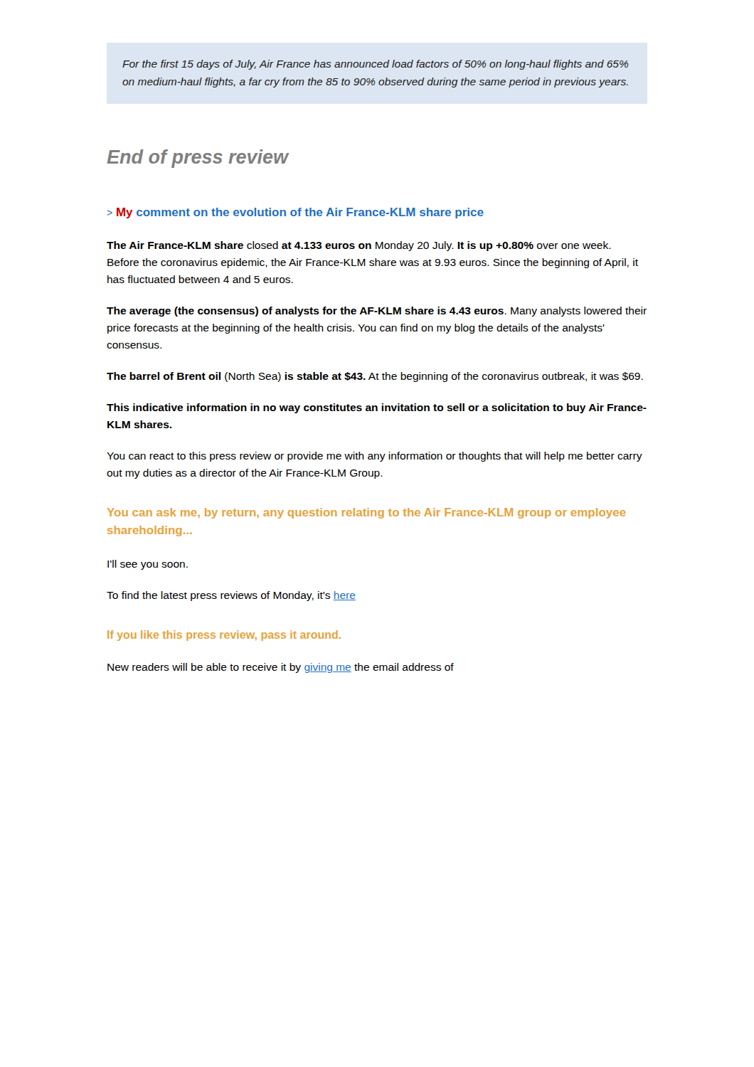For the first 15 days of July, Air France has announced load factors of 50% on long-haul flights and 65% on medium-haul flights, a far cry from the 85 to 90% observed during the same period in previous years.
End of press review
> My comment on the evolution of the Air France-KLM share price
The Air France-KLM share closed at 4.133 euros on Monday 20 July. It is up +0.80% over one week.
Before the coronavirus epidemic, the Air France-KLM share was at 9.93 euros. Since the beginning of April, it has fluctuated between 4 and 5 euros.
The average (the consensus) of analysts for the AF-KLM share is 4.43 euros. Many analysts lowered their price forecasts at the beginning of the health crisis. You can find on my blog the details of the analysts' consensus.
The barrel of Brent oil (North Sea) is stable at $43. At the beginning of the coronavirus outbreak, it was $69.
This indicative information in no way constitutes an invitation to sell or a solicitation to buy Air France-KLM shares.
You can react to this press review or provide me with any information or thoughts that will help me better carry out my duties as a director of the Air France-KLM Group.
You can ask me, by return, any question relating to the Air France-KLM group or employee shareholding...
I'll see you soon.
To find the latest press reviews of Monday, it's here
If you like this press review, pass it around.
New readers will be able to receive it by giving me the email address of